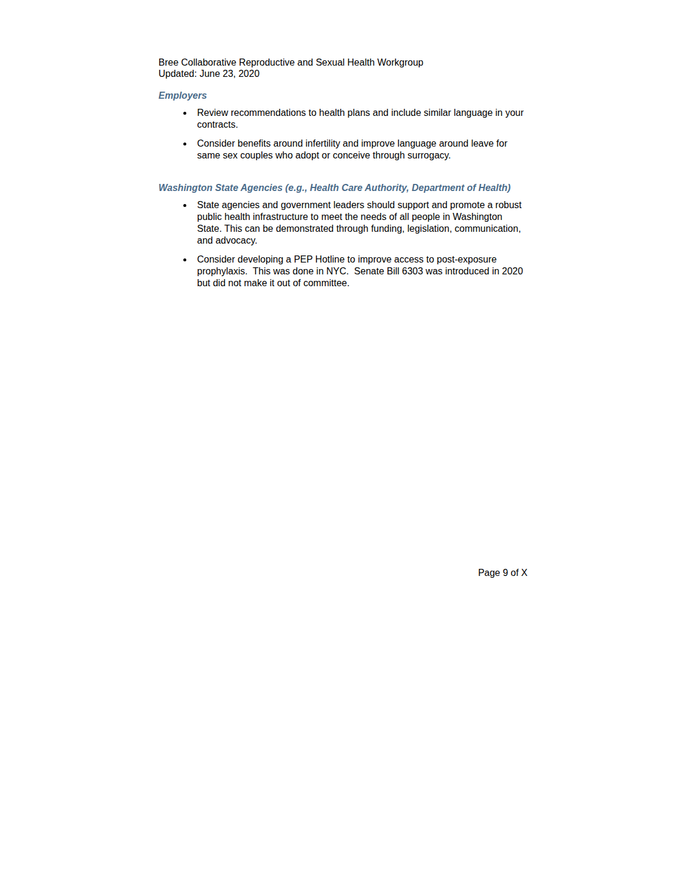Bree Collaborative Reproductive and Sexual Health Workgroup
Updated: June 23, 2020
Employers
Review recommendations to health plans and include similar language in your contracts.
Consider benefits around infertility and improve language around leave for same sex couples who adopt or conceive through surrogacy.
Washington State Agencies (e.g., Health Care Authority, Department of Health)
State agencies and government leaders should support and promote a robust public health infrastructure to meet the needs of all people in Washington State. This can be demonstrated through funding, legislation, communication, and advocacy.
Consider developing a PEP Hotline to improve access to post-exposure prophylaxis. This was done in NYC. Senate Bill 6303 was introduced in 2020 but did not make it out of committee.
Page 9 of X